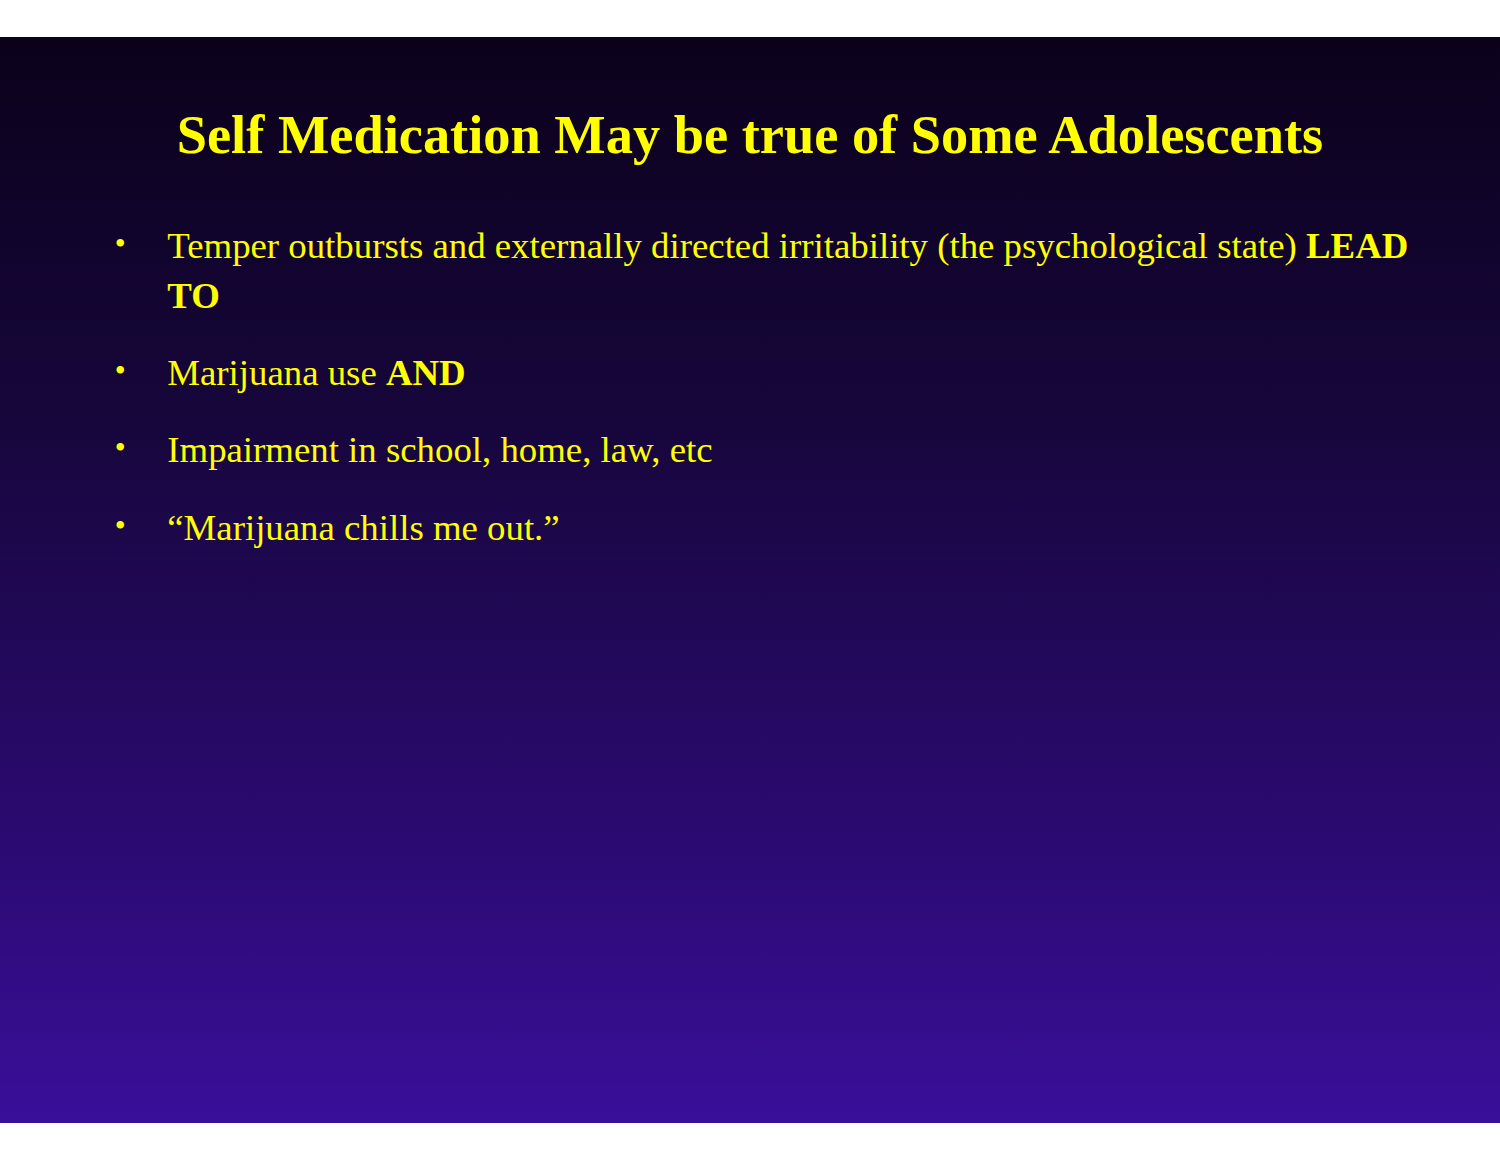Self Medication May be true of Some Adolescents
Temper outbursts and externally directed irritability (the psychological state) LEAD TO
Marijuana use AND
Impairment in school, home, law, etc
“Marijuana chills me out.”